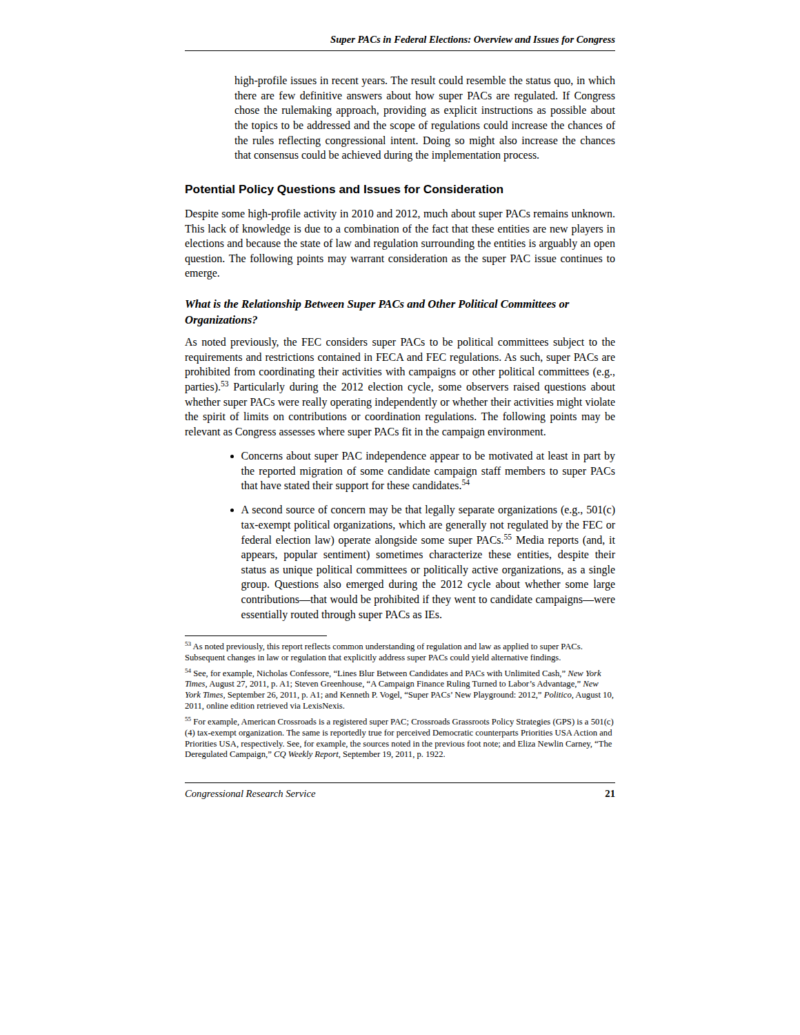Super PACs in Federal Elections: Overview and Issues for Congress
high-profile issues in recent years. The result could resemble the status quo, in which there are few definitive answers about how super PACs are regulated. If Congress chose the rulemaking approach, providing as explicit instructions as possible about the topics to be addressed and the scope of regulations could increase the chances of the rules reflecting congressional intent. Doing so might also increase the chances that consensus could be achieved during the implementation process.
Potential Policy Questions and Issues for Consideration
Despite some high-profile activity in 2010 and 2012, much about super PACs remains unknown. This lack of knowledge is due to a combination of the fact that these entities are new players in elections and because the state of law and regulation surrounding the entities is arguably an open question. The following points may warrant consideration as the super PAC issue continues to emerge.
What is the Relationship Between Super PACs and Other Political Committees or Organizations?
As noted previously, the FEC considers super PACs to be political committees subject to the requirements and restrictions contained in FECA and FEC regulations. As such, super PACs are prohibited from coordinating their activities with campaigns or other political committees (e.g., parties).53 Particularly during the 2012 election cycle, some observers raised questions about whether super PACs were really operating independently or whether their activities might violate the spirit of limits on contributions or coordination regulations. The following points may be relevant as Congress assesses where super PACs fit in the campaign environment.
Concerns about super PAC independence appear to be motivated at least in part by the reported migration of some candidate campaign staff members to super PACs that have stated their support for these candidates.54
A second source of concern may be that legally separate organizations (e.g., 501(c) tax-exempt political organizations, which are generally not regulated by the FEC or federal election law) operate alongside some super PACs.55 Media reports (and, it appears, popular sentiment) sometimes characterize these entities, despite their status as unique political committees or politically active organizations, as a single group. Questions also emerged during the 2012 cycle about whether some large contributions—that would be prohibited if they went to candidate campaigns—were essentially routed through super PACs as IEs.
53 As noted previously, this report reflects common understanding of regulation and law as applied to super PACs. Subsequent changes in law or regulation that explicitly address super PACs could yield alternative findings.
54 See, for example, Nicholas Confessore, “Lines Blur Between Candidates and PACs with Unlimited Cash,” New York Times, August 27, 2011, p. A1; Steven Greenhouse, “A Campaign Finance Ruling Turned to Labor’s Advantage,” New York Times, September 26, 2011, p. A1; and Kenneth P. Vogel, “Super PACs’ New Playground: 2012,” Politico, August 10, 2011, online edition retrieved via LexisNexis.
55 For example, American Crossroads is a registered super PAC; Crossroads Grassroots Policy Strategies (GPS) is a 501(c)(4) tax-exempt organization. The same is reportedly true for perceived Democratic counterparts Priorities USA Action and Priorities USA, respectively. See, for example, the sources noted in the previous foot note; and Eliza Newlin Carney, “The Deregulated Campaign,” CQ Weekly Report, September 19, 2011, p. 1922.
Congressional Research Service 21